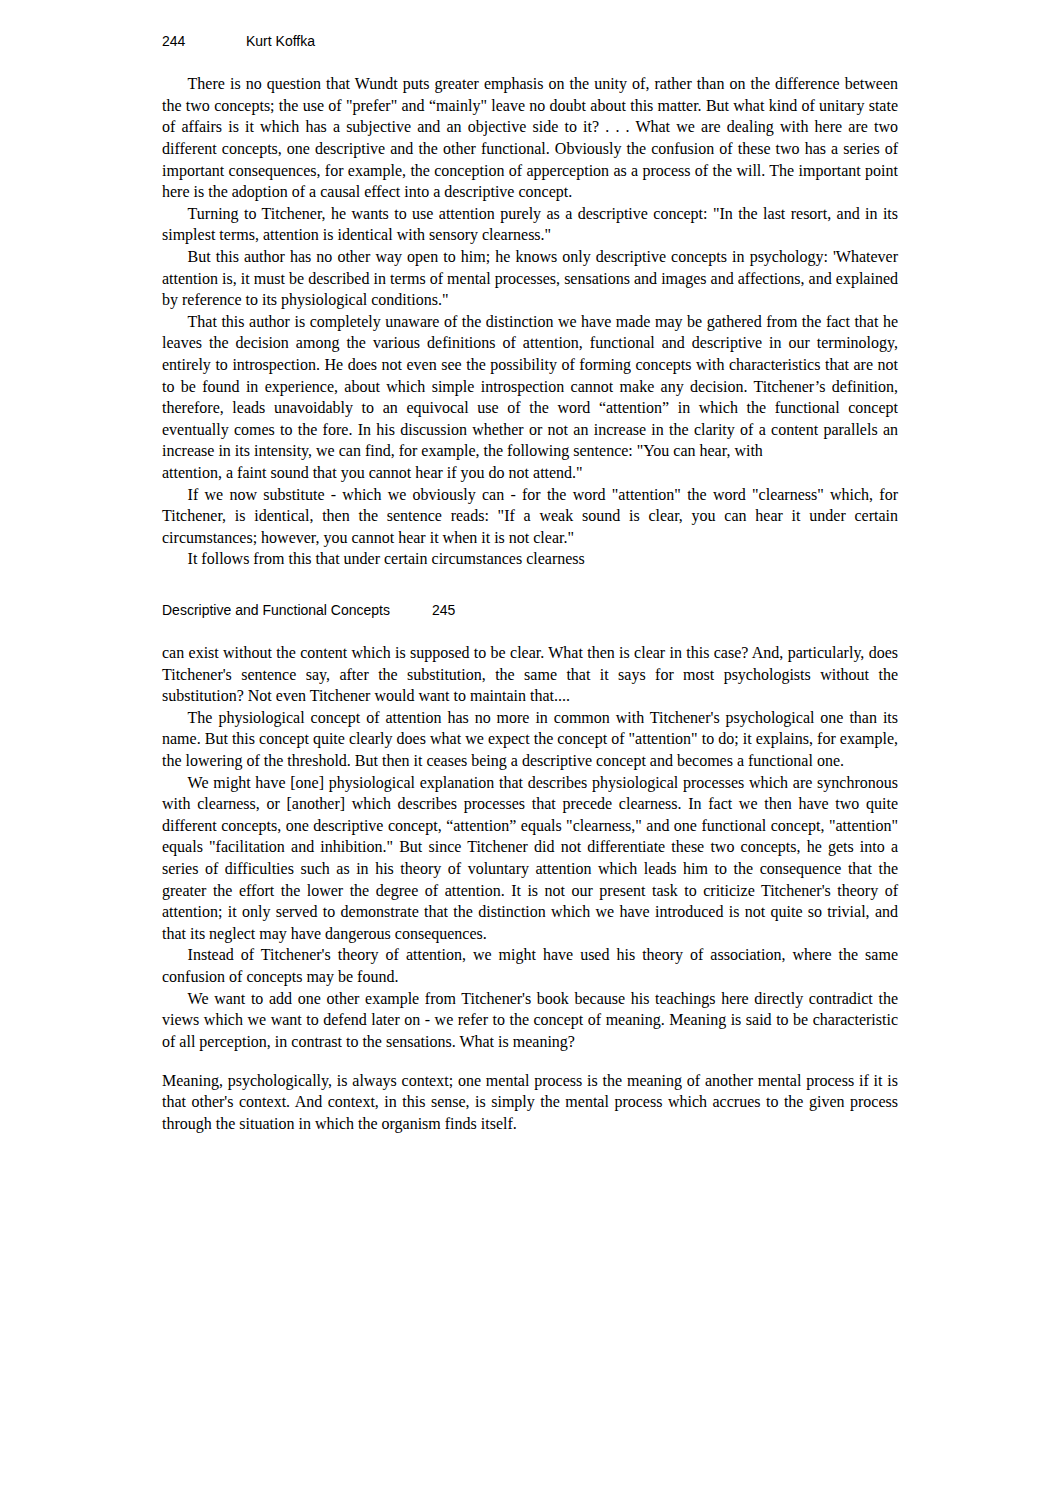244 Kurt Koffka
There is no question that Wundt puts greater emphasis on the unity of, rather than on the difference between the two concepts; the use of "prefer" and “mainly" leave no doubt about this matter. But what kind of unitary state of affairs is it which has a subjective and an objective side to it? . . . What we are dealing with here are two different concepts, one descriptive and the other functional. Obviously the confusion of these two has a series of important consequences, for example, the conception of apperception as a process of the will. The important point here is the adoption of a causal effect into a descriptive concept.
Turning to Titchener, he wants to use attention purely as a descriptive concept: "In the last resort, and in its simplest terms, attention is identical with sensory clearness."
But this author has no other way open to him; he knows only descriptive concepts in psychology: 'Whatever attention is, it must be described in terms of mental processes, sensations and images and affections, and explained by reference to its physiological conditions."
That this author is completely unaware of the distinction we have made may be gathered from the fact that he leaves the decision among the various definitions of attention, functional and descriptive in our terminology, entirely to introspection. He does not even see the possibility of forming concepts with characteristics that are not to be found in experience, about which simple introspection cannot make any decision. Titchener’s definition, therefore, leads unavoidably to an equivocal use of the word “attention” in which the functional concept eventually comes to the fore. In his discussion whether or not an increase in the clarity of a content parallels an increase in its intensity, we can find, for example, the following sentence: "You can hear, with
attention, a faint sound that you cannot hear if you do not attend."
If we now substitute - which we obviously can - for the word "attention" the word "clearness" which, for Titchener, is identical, then the sentence reads: "If a weak sound is clear, you can hear it under certain circumstances; however, you cannot hear it when it is not clear."
It follows from this that under certain circumstances clearness
Descriptive and Functional Concepts 245
can exist without the content which is supposed to be clear. What then is clear in this case? And, particularly, does Titchener's sentence say, after the substitution, the same that it says for most psychologists without the substitution? Not even Titchener would want to maintain that....
The physiological concept of attention has no more in common with Titchener's psychological one than its name. But this concept quite clearly does what we expect the concept of "attention" to do; it explains, for example, the lowering of the threshold. But then it ceases being a descriptive concept and becomes a functional one.
We might have [one] physiological explanation that describes physiological processes which are synchronous with clearness, or [another] which describes processes that precede clearness. In fact we then have two quite different concepts, one descriptive concept, “attention” equals "clearness," and one functional concept, "attention" equals "facilitation and inhibition." But since Titchener did not differentiate these two concepts, he gets into a series of difficulties such as in his theory of voluntary attention which leads him to the consequence that the greater the effort the lower the degree of attention. It is not our present task to criticize Titchener's theory of attention; it only served to demonstrate that the distinction which we have introduced is not quite so trivial, and that its neglect may have dangerous consequences.
Instead of Titchener's theory of attention, we might have used his theory of association, where the same confusion of concepts may be found.
We want to add one other example from Titchener's book because his teachings here directly contradict the views which we want to defend later on - we refer to the concept of meaning. Meaning is said to be characteristic of all perception, in contrast to the sensations. What is meaning?
Meaning, psychologically, is always context; one mental process is the meaning of another mental process if it is that other's context. And context, in this sense, is simply the mental process which accrues to the given process through the situation in which the organism finds itself.